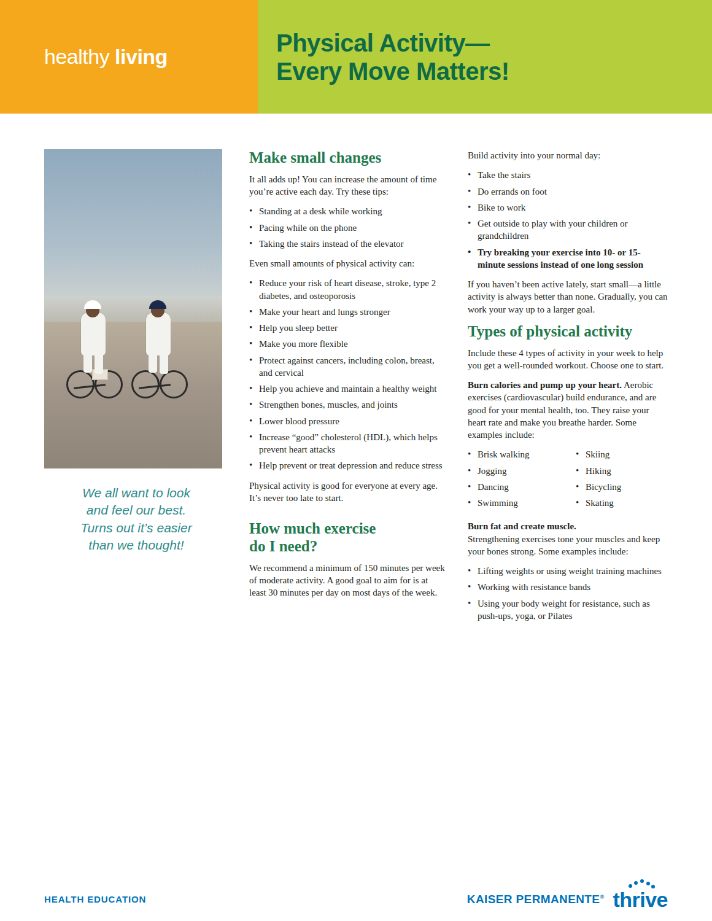healthy living
Physical Activity—
Every Move Matters!
We all want to look
and feel our best.
Turns out it’s easier
than we thought!
Make small changes
It all adds up! You can increase the amount of time you’re active each day. Try these tips:
Standing at a desk while working
Pacing while on the phone
Taking the stairs instead of the elevator
Even small amounts of physical activity can:
Reduce your risk of heart disease, stroke, type 2 diabetes, and osteoporosis
Make your heart and lungs stronger
Help you sleep better
Make you more flexible
Protect against cancers, including colon, breast, and cervical
Help you achieve and maintain a healthy weight
Strengthen bones, muscles, and joints
Lower blood pressure
Increase “good” cholesterol (HDL), which helps prevent heart attacks
Help prevent or treat depression and reduce stress
Physical activity is good for everyone at every age. It’s never too late to start.
How much exercise
do I need?
We recommend a minimum of 150 minutes per week of moderate activity. A good goal to aim for is at least 30 minutes per day on most days of the week.
Build activity into your normal day:
Take the stairs
Do errands on foot
Bike to work
Get outside to play with your children or grandchildren
Try breaking your exercise into 10- or 15-minute sessions instead of one long session
If you haven’t been active lately, start small—a little activity is always better than none. Gradually, you can work your way up to a larger goal.
Types of physical activity
Include these 4 types of activity in your week to help you get a well-rounded workout. Choose one to start.
Burn calories and pump up your heart. Aerobic exercises (cardiovascular) build endurance, and are good for your mental health, too. They raise your heart rate and make you breathe harder. Some examples include:
Brisk walking
Jogging
Dancing
Swimming
Skiing
Hiking
Bicycling
Skating
Burn fat and create muscle.
Strengthening exercises tone your muscles and keep your bones strong. Some examples include:
Lifting weights or using weight training machines
Working with resistance bands
Using your body weight for resistance, such as push-ups, yoga, or Pilates
HEALTH EDUCATION
KAISER PERMANENTE®
thrive